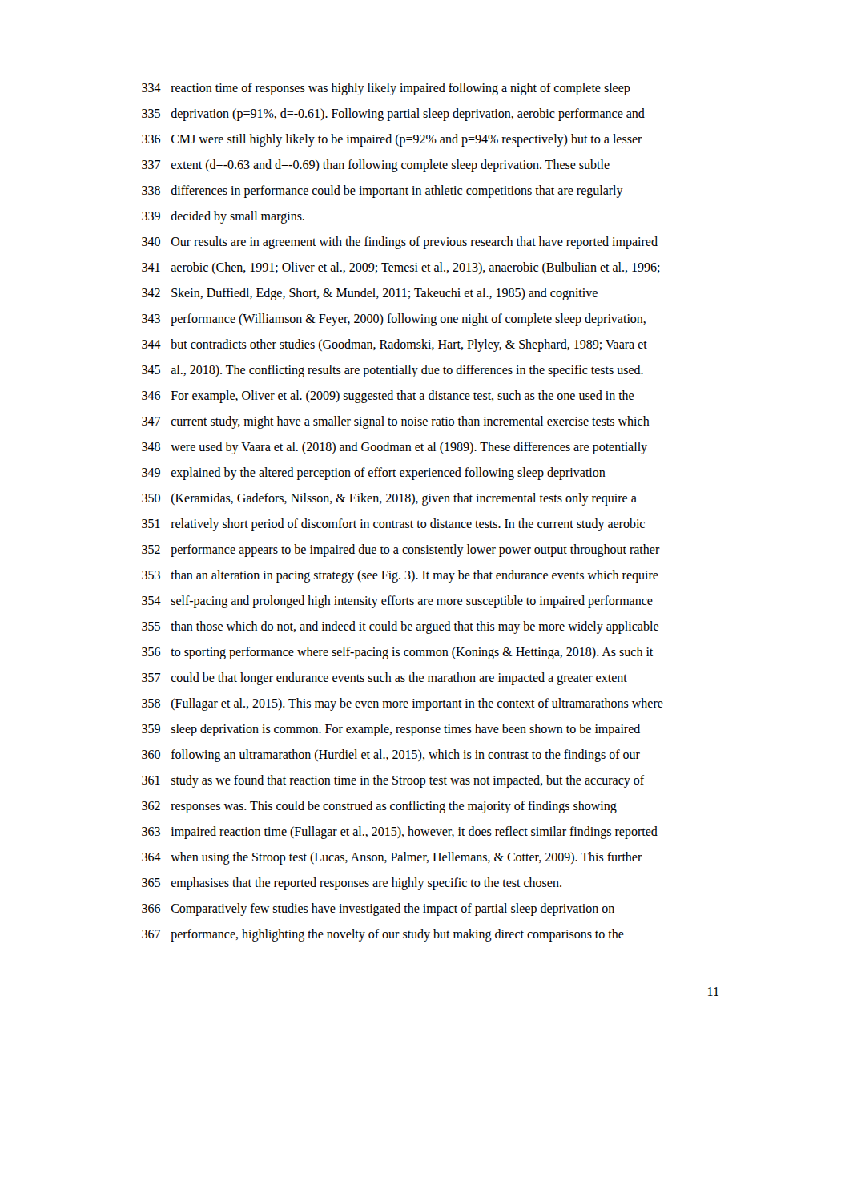reaction time of responses was highly likely impaired following a night of complete sleep
deprivation (p=91%, d=-0.61). Following partial sleep deprivation, aerobic performance and
CMJ were still highly likely to be impaired (p=92% and p=94% respectively) but to a lesser
extent (d=-0.63 and d=-0.69) than following complete sleep deprivation. These subtle
differences in performance could be important in athletic competitions that are regularly
decided by small margins.
Our results are in agreement with the findings of previous research that have reported impaired
aerobic (Chen, 1991; Oliver et al., 2009; Temesi et al., 2013), anaerobic (Bulbulian et al., 1996;
Skein, Duffiedl, Edge, Short, & Mundel, 2011; Takeuchi et al., 1985) and cognitive
performance (Williamson & Feyer, 2000) following one night of complete sleep deprivation,
but contradicts other studies (Goodman, Radomski, Hart, Plyley, & Shephard, 1989; Vaara et
al., 2018). The conflicting results are potentially due to differences in the specific tests used.
For example, Oliver et al. (2009) suggested that a distance test, such as the one used in the
current study, might have a smaller signal to noise ratio than incremental exercise tests which
were used by Vaara et al. (2018) and Goodman et al (1989). These differences are potentially
explained by the altered perception of effort experienced following sleep deprivation
(Keramidas, Gadefors, Nilsson, & Eiken, 2018), given that incremental tests only require a
relatively short period of discomfort in contrast to distance tests. In the current study aerobic
performance appears to be impaired due to a consistently lower power output throughout rather
than an alteration in pacing strategy (see Fig. 3). It may be that endurance events which require
self-pacing and prolonged high intensity efforts are more susceptible to impaired performance
than those which do not, and indeed it could be argued that this may be more widely applicable
to sporting performance where self-pacing is common (Konings & Hettinga, 2018). As such it
could be that longer endurance events such as the marathon are impacted a greater extent
(Fullagar et al., 2015). This may be even more important in the context of ultramarathons where
sleep deprivation is common. For example, response times have been shown to be impaired
following an ultramarathon (Hurdiel et al., 2015), which is in contrast to the findings of our
study as we found that reaction time in the Stroop test was not impacted, but the accuracy of
responses was. This could be construed as conflicting the majority of findings showing
impaired reaction time (Fullagar et al., 2015), however, it does reflect similar findings reported
when using the Stroop test (Lucas, Anson, Palmer, Hellemans, & Cotter, 2009). This further
emphasises that the reported responses are highly specific to the test chosen.
Comparatively few studies have investigated the impact of partial sleep deprivation on
performance, highlighting the novelty of our study but making direct comparisons to the
11